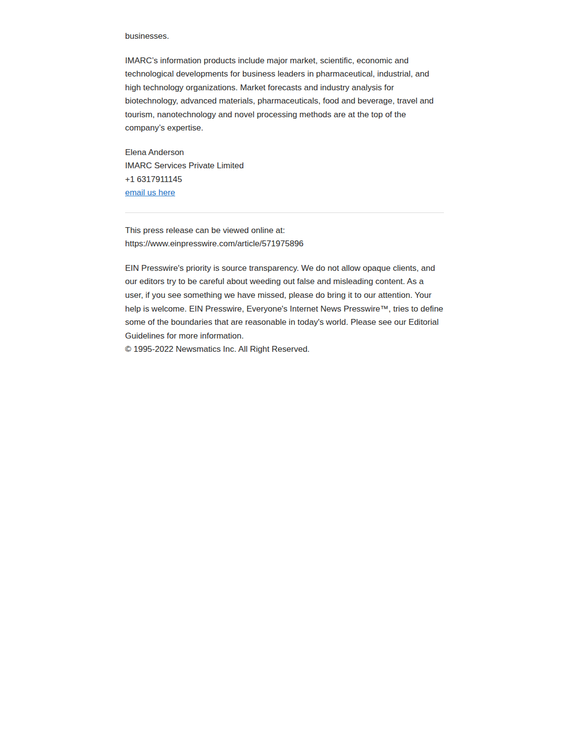businesses.
IMARC’s information products include major market, scientific, economic and technological developments for business leaders in pharmaceutical, industrial, and high technology organizations. Market forecasts and industry analysis for biotechnology, advanced materials, pharmaceuticals, food and beverage, travel and tourism, nanotechnology and novel processing methods are at the top of the company’s expertise.
Elena Anderson
IMARC Services Private Limited
+1 6317911145
email us here
This press release can be viewed online at: https://www.einpresswire.com/article/571975896
EIN Presswire's priority is source transparency. We do not allow opaque clients, and our editors try to be careful about weeding out false and misleading content. As a user, if you see something we have missed, please do bring it to our attention. Your help is welcome. EIN Presswire, Everyone's Internet News Presswire™, tries to define some of the boundaries that are reasonable in today's world. Please see our Editorial Guidelines for more information.
© 1995-2022 Newsmatics Inc. All Right Reserved.